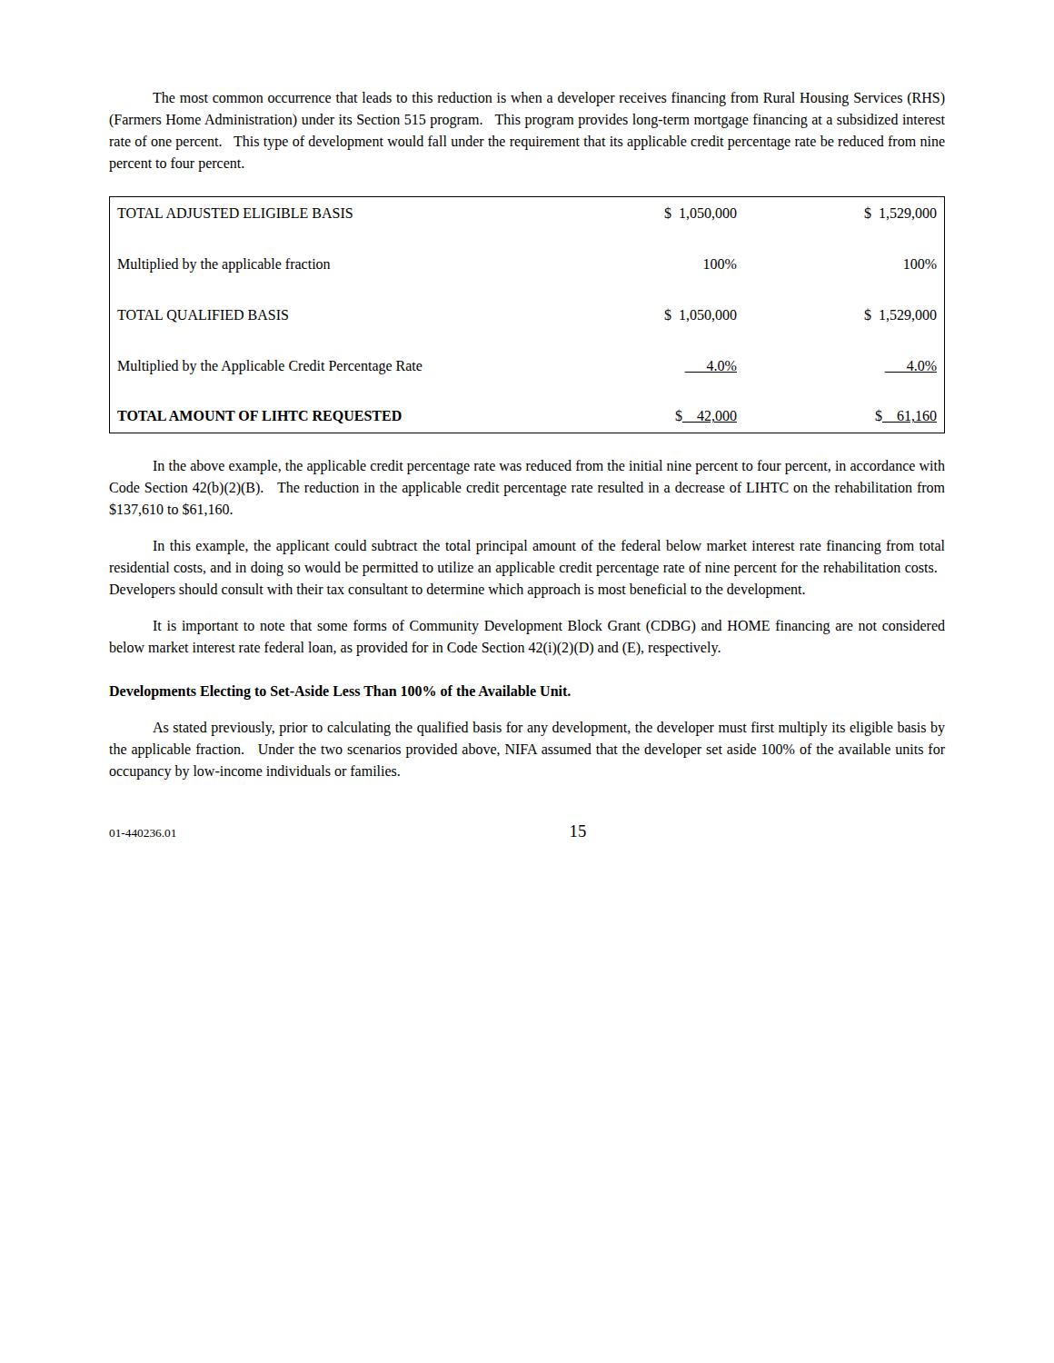The most common occurrence that leads to this reduction is when a developer receives financing from Rural Housing Services (RHS) (Farmers Home Administration) under its Section 515 program. This program provides long-term mortgage financing at a subsidized interest rate of one percent. This type of development would fall under the requirement that its applicable credit percentage rate be reduced from nine percent to four percent.
| TOTAL ADJUSTED ELIGIBLE BASIS | $ 1,050,000 | $ 1,529,000 |
| Multiplied by the applicable fraction | 100% | 100% |
| TOTAL QUALIFIED BASIS | $ 1,050,000 | $ 1,529,000 |
| Multiplied by the Applicable Credit Percentage Rate | 4.0% | 4.0% |
| TOTAL AMOUNT OF LIHTC REQUESTED | $ 42,000 | $ 61,160 |
In the above example, the applicable credit percentage rate was reduced from the initial nine percent to four percent, in accordance with Code Section 42(b)(2)(B). The reduction in the applicable credit percentage rate resulted in a decrease of LIHTC on the rehabilitation from $137,610 to $61,160.
In this example, the applicant could subtract the total principal amount of the federal below market interest rate financing from total residential costs, and in doing so would be permitted to utilize an applicable credit percentage rate of nine percent for the rehabilitation costs. Developers should consult with their tax consultant to determine which approach is most beneficial to the development.
It is important to note that some forms of Community Development Block Grant (CDBG) and HOME financing are not considered below market interest rate federal loan, as provided for in Code Section 42(i)(2)(D) and (E), respectively.
Developments Electing to Set-Aside Less Than 100% of the Available Unit.
As stated previously, prior to calculating the qualified basis for any development, the developer must first multiply its eligible basis by the applicable fraction. Under the two scenarios provided above, NIFA assumed that the developer set aside 100% of the available units for occupancy by low-income individuals or families.
01-440236.01 15